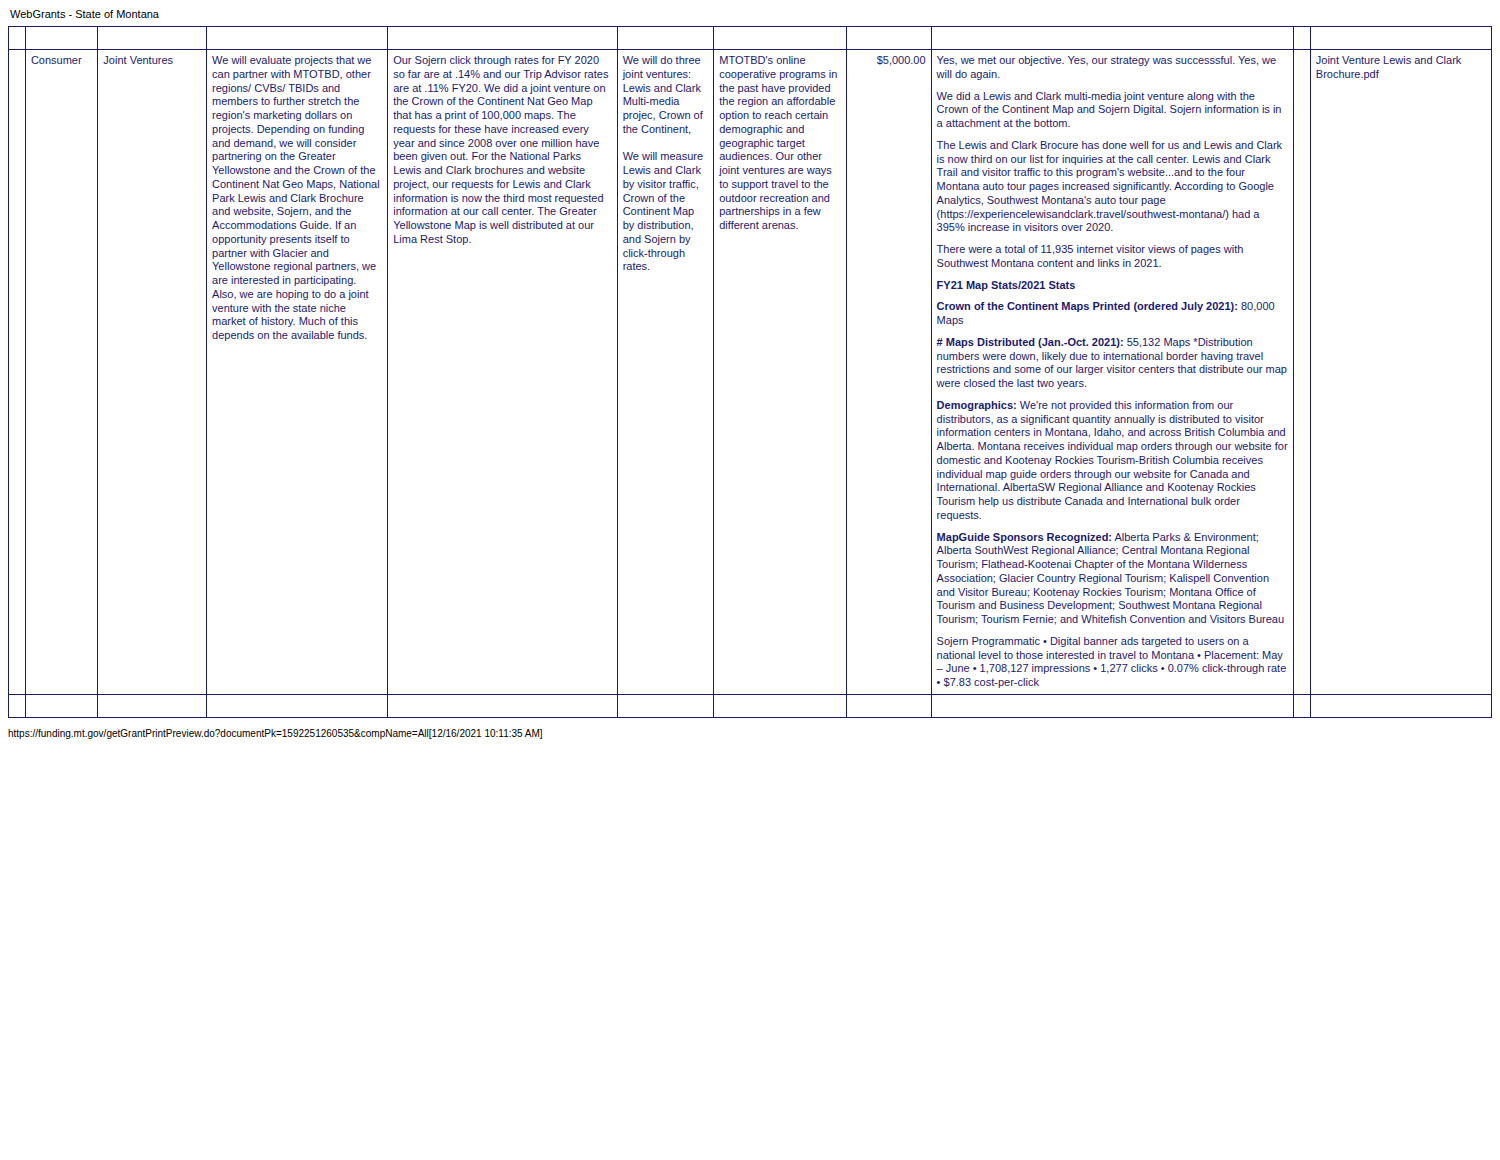WebGrants - State of Montana
| | Consumer | Joint Ventures | We will evaluate projects that we can partner with MTOTBD, other regions/ CVBs/ TBIDs and members to further stretch the region's marketing dollars on projects. Depending on funding and demand, we will consider partnering on the Greater Yellowstone and the Crown of the Continent Nat Geo Maps, National Park Lewis and Clark Brochure and website, Sojern, and the Accommodations Guide. If an opportunity presents itself to partner with Glacier and Yellowstone regional partners, we are interested in participating. Also, we are hoping to do a joint venture with the state niche market of history. Much of this depends on the available funds. | Our Sojern click through rates for FY 2020 so far are at .14% and our Trip Advisor rates are at .11% FY20. We did a joint venture on the Crown of the Continent Nat Geo Map that has a print of 100,000 maps. The requests for these have increased every year and since 2008 over one million have been given out. For the National Parks Lewis and Clark brochures and website project, our requests for Lewis and Clark information is now the third most requested information at our call center. The Greater Yellowstone Map is well distributed at our Lima Rest Stop. | We will do three joint ventures: Lewis and Clark Multi-media projec, Crown of the Continent, We will measure Lewis and Clark by visitor traffic, Crown of the Continent Map by distribution, and Sojern by click-through rates. | MTOTBD's online cooperative programs in the past have provided the region an affordable option to reach certain demographic and geographic target audiences. Our other joint ventures are ways to support travel to the outdoor recreation and partnerships in a few different arenas. | $5,000.00 | Yes, we met our objective. Yes, our strategy was successsful. Yes, we will do again. We did a Lewis and Clark multi-media joint venture along with the Crown of the Continent Map and Sojern Digital. Sojern information is in a attachment at the bottom. The Lewis and Clark Brocure has done well for us and Lewis and Clark is now third on our list for inquiries at the call center. Lewis and Clark Trail and visitor traffic to this program's website...and to the four Montana auto tour pages increased significantly. According to Google Analytics, Southwest Montana's auto tour page (https://experiencelewisandclark.travel/southwest-montana/) had a 395% increase in visitors over 2020. There were a total of 11,935 internet visitor views of pages with Southwest Montana content and links in 2021. FY21 Map Stats/2021 Stats Crown of the Continent Maps Printed (ordered July 2021): 80,000 Maps # Maps Distributed (Jan.-Oct. 2021): 55,132 Maps *Distribution numbers were down, likely due to international border having travel restrictions and some of our larger visitor centers that distribute our map were closed the last two years. Demographics: We're not provided this information from our distributors, as a significant quantity annually is distributed to visitor information centers in Montana, Idaho, and across British Columbia and Alberta. Montana receives individual map orders through our website for domestic and Kootenay Rockies Tourism-British Columbia receives individual map guide orders through our website for Canada and International. AlbertaSW Regional Alliance and Kootenay Rockies Tourism help us distribute Canada and International bulk order requests. MapGuide Sponsors Recognized: Alberta Parks & Environment; Alberta SouthWest Regional Alliance; Central Montana Regional Tourism; Flathead-Kootenai Chapter of the Montana Wilderness Association; Glacier Country Regional Tourism; Kalispell Convention and Visitor Bureau; Kootenay Rockies Tourism; Montana Office of Tourism and Business Development; Southwest Montana Regional Tourism; Tourism Fernie; and Whitefish Convention and Visitors Bureau Sojern Programmatic • Digital banner ads targeted to users on a national level to those interested in travel to Montana • Placement: May – June • 1,708,127 impressions • 1,277 clicks • 0.07% click-through rate • $7.83 cost-per-click | | Joint Venture Lewis and Clark Brochure.pdf |
https://funding.mt.gov/getGrantPrintPreview.do?documentPk=1592251260535&compName=All[12/16/2021 10:11:35 AM]